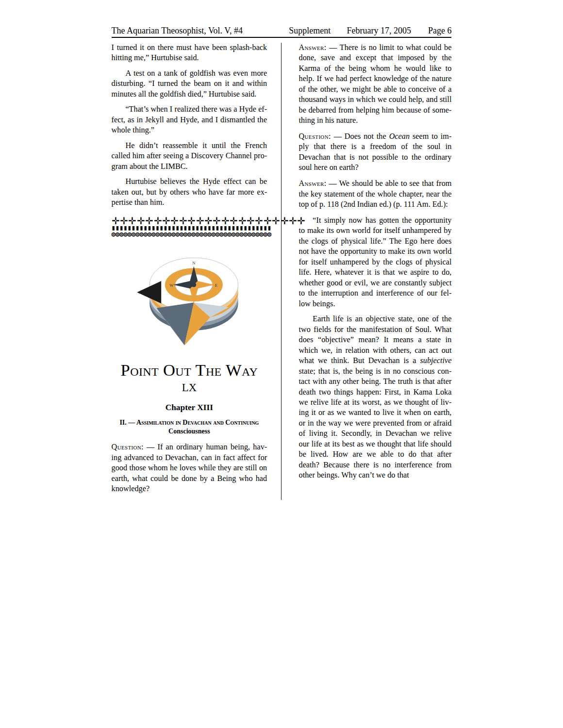| The Aquarian Theosophist, Vol. V, #4 | Supplement | February 17, 2005 | Page 6 |
I turned it on there must have been splash-back hitting me,” Hurtubise said.
A test on a tank of goldfish was even more disturbing. “I turned the beam on it and within minutes all the goldfish died,” Hurtubise said.
“That’s when I realized there was a Hyde effect, as in Jekyll and Hyde, and I dismantled the whole thing.”
He didn’t reassemble it until the French called him after seeing a Discovery Channel program about the LIMBC.
Hurtubise believes the Hyde effect can be taken out, but by others who have far more expertise than him.
✛✛✛✛✛✛✛✛✛✛✛✛✛✛✛✛✛✛✛✛✛✛✛
▮▮▮▮▮▮▮▮▮▮▮▮▮▮▮▮▮▮▮▮▮▮▮▮▮▮▮▮▮▮▮▮▮▮▮▮▮▮▮▮
◍◍◍◍◍◍◍◍◍◍◍◍◍◍◍◍◍◍◍◍◍◍◍◍◍◍◍◍◍◍◍◍◍◍◍◍◍◍◍◍
N S W E
Point Out The Way
LX
Chapter XIII
II. — Assimilation in Devachan and Continuing Consciousness
Question: — If an ordinary human being, having advanced to Devachan, can in fact affect for good those whom he loves while they are still on earth, what could be done by a Being who had knowledge?
Answer: — There is no limit to what could be done, save and except that imposed by the Karma of the being whom he would like to help. If we had perfect knowledge of the nature of the other, we might be able to conceive of a thousand ways in which we could help, and still be debarred from helping him because of something in his nature.
Question: — Does not the Ocean seem to imply that there is a freedom of the soul in Devachan that is not possible to the ordinary soul here on earth?
Answer: — We should be able to see that from the key statement of the whole chapter, near the top of p. 118 (2nd Indian ed.) (p. 111 Am. Ed.):
“It simply now has gotten the opportunity to make its own world for itself unhampered by the clogs of physical life.” The Ego here does not have the opportunity to make its own world for itself unhampered by the clogs of physical life. Here, whatever it is that we aspire to do, whether good or evil, we are constantly subject to the interruption and interference of our fellow beings.
Earth life is an objective state, one of the two fields for the manifestation of Soul. What does “objective” mean? It means a state in which we, in relation with others, can act out what we think. But Devachan is a subjective state; that is, the being is in no conscious contact with any other being. The truth is that after death two things happen: First, in Kama Loka we relive life at its worst, as we thought of living it or as we wanted to live it when on earth, or in the way we were prevented from or afraid of living it. Secondly, in Devachan we relive our life at its best as we thought that life should be lived. How are we able to do that after death? Because there is no interference from other beings. Why can’t we do that